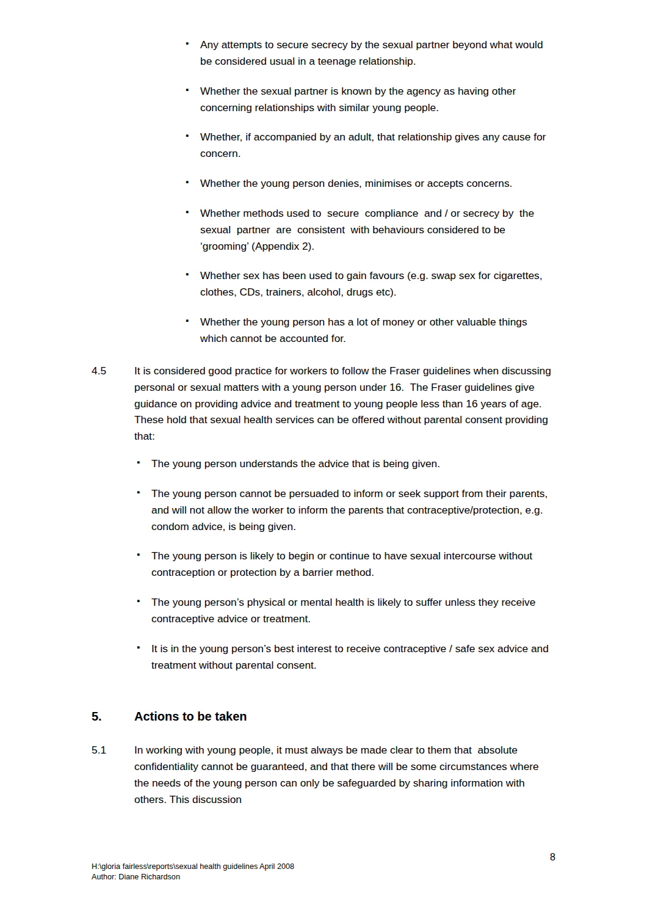Any attempts to secure secrecy by the sexual partner beyond what would be considered usual in a teenage relationship.
Whether the sexual partner is known by the agency as having other concerning relationships with similar young people.
Whether, if accompanied by an adult, that relationship gives any cause for concern.
Whether the young person denies, minimises or accepts concerns.
Whether methods used to secure compliance and / or secrecy by the sexual partner are consistent with behaviours considered to be ‘grooming’ (Appendix 2).
Whether sex has been used to gain favours (e.g. swap sex for cigarettes, clothes, CDs, trainers, alcohol, drugs etc).
Whether the young person has a lot of money or other valuable things which cannot be accounted for.
4.5
It is considered good practice for workers to follow the Fraser guidelines when discussing personal or sexual matters with a young person under 16. The Fraser guidelines give guidance on providing advice and treatment to young people less than 16 years of age. These hold that sexual health services can be offered without parental consent providing that:
The young person understands the advice that is being given.
The young person cannot be persuaded to inform or seek support from their parents, and will not allow the worker to inform the parents that contraceptive/protection, e.g. condom advice, is being given.
The young person is likely to begin or continue to have sexual intercourse without contraception or protection by a barrier method.
The young person’s physical or mental health is likely to suffer unless they receive contraceptive advice or treatment.
It is in the young person’s best interest to receive contraceptive / safe sex advice and treatment without parental consent.
5. Actions to be taken
5.1
In working with young people, it must always be made clear to them that absolute confidentiality cannot be guaranteed, and that there will be some circumstances where the needs of the young person can only be safeguarded by sharing information with others. This discussion
8 H:\gloria fairless\reports\sexual health guidelines April 2008
Author: Diane Richardson